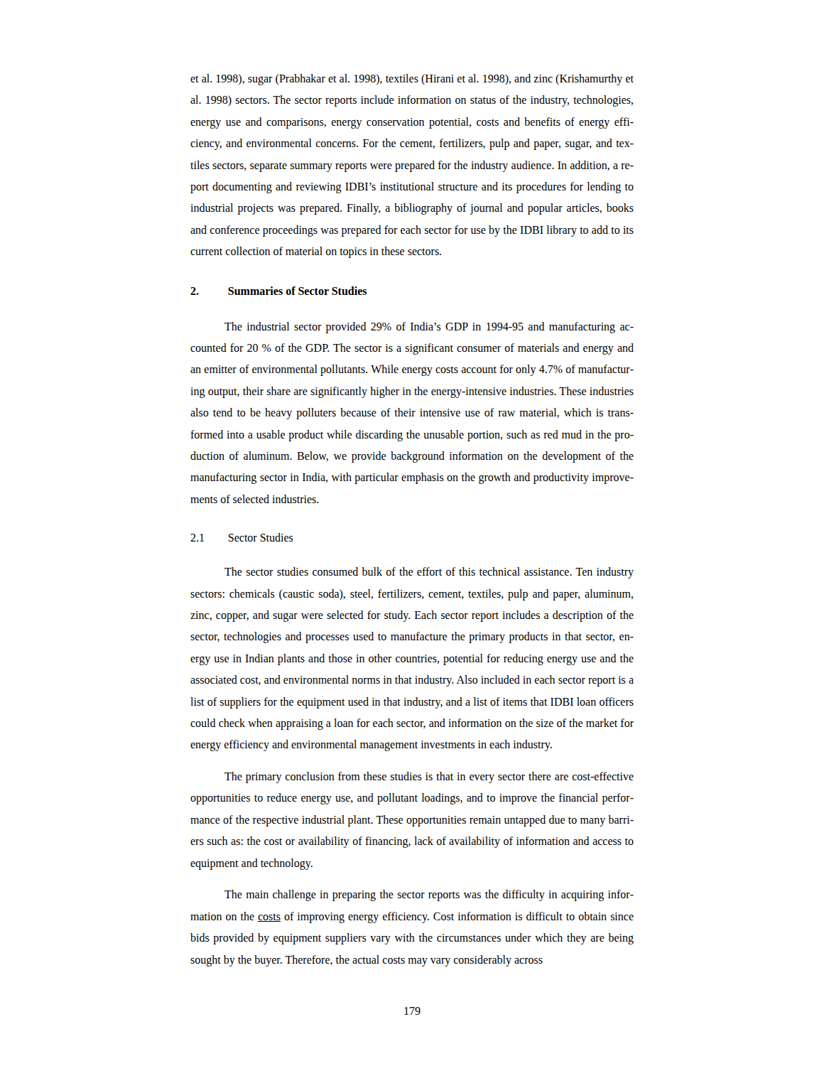et al. 1998), sugar (Prabhakar et al. 1998), textiles (Hirani et al. 1998), and zinc (Krishamurthy et al. 1998) sectors. The sector reports include information on status of the industry, technologies, energy use and comparisons, energy conservation potential, costs and benefits of energy efficiency, and environmental concerns. For the cement, fertilizers, pulp and paper, sugar, and textiles sectors, separate summary reports were prepared for the industry audience. In addition, a report documenting and reviewing IDBI’s institutional structure and its procedures for lending to industrial projects was prepared. Finally, a bibliography of journal and popular articles, books and conference proceedings was prepared for each sector for use by the IDBI library to add to its current collection of material on topics in these sectors.
2. Summaries of Sector Studies
The industrial sector provided 29% of India’s GDP in 1994-95 and manufacturing accounted for 20 % of the GDP. The sector is a significant consumer of materials and energy and an emitter of environmental pollutants. While energy costs account for only 4.7% of manufacturing output, their share are significantly higher in the energy-intensive industries. These industries also tend to be heavy polluters because of their intensive use of raw material, which is transformed into a usable product while discarding the unusable portion, such as red mud in the production of aluminum. Below, we provide background information on the development of the manufacturing sector in India, with particular emphasis on the growth and productivity improvements of selected industries.
2.1 Sector Studies
The sector studies consumed bulk of the effort of this technical assistance. Ten industry sectors: chemicals (caustic soda), steel, fertilizers, cement, textiles, pulp and paper, aluminum, zinc, copper, and sugar were selected for study. Each sector report includes a description of the sector, technologies and processes used to manufacture the primary products in that sector, energy use in Indian plants and those in other countries, potential for reducing energy use and the associated cost, and environmental norms in that industry. Also included in each sector report is a list of suppliers for the equipment used in that industry, and a list of items that IDBI loan officers could check when appraising a loan for each sector, and information on the size of the market for energy efficiency and environmental management investments in each industry.
The primary conclusion from these studies is that in every sector there are cost-effective opportunities to reduce energy use, and pollutant loadings, and to improve the financial performance of the respective industrial plant. These opportunities remain untapped due to many barriers such as: the cost or availability of financing, lack of availability of information and access to equipment and technology.
The main challenge in preparing the sector reports was the difficulty in acquiring information on the costs of improving energy efficiency. Cost information is difficult to obtain since bids provided by equipment suppliers vary with the circumstances under which they are being sought by the buyer. Therefore, the actual costs may vary considerably across
179